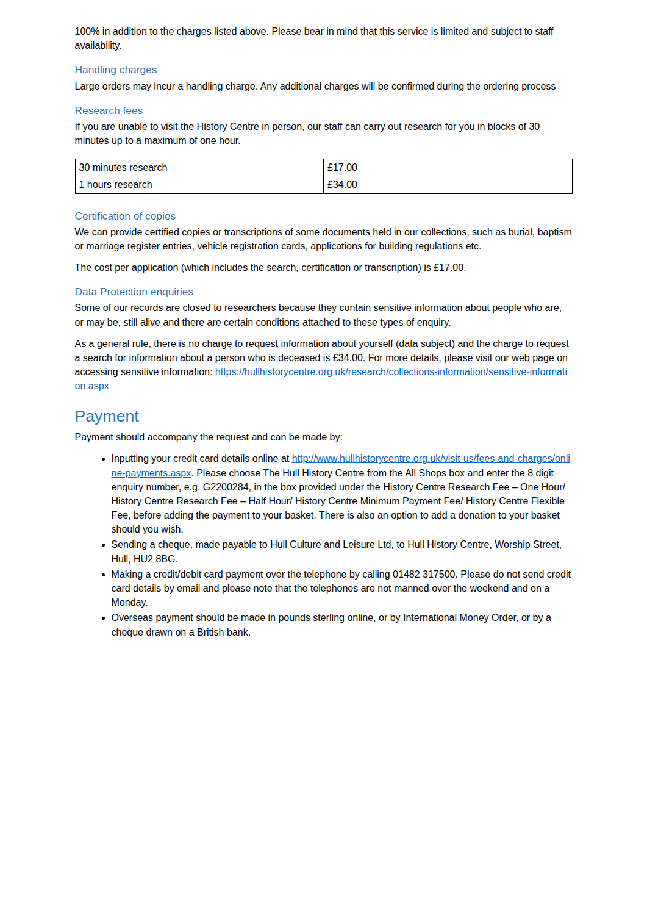100% in addition to the charges listed above. Please bear in mind that this service is limited and subject to staff availability.
Handling charges
Large orders may incur a handling charge. Any additional charges will be confirmed during the ordering process
Research fees
If you are unable to visit the History Centre in person, our staff can carry out research for you in blocks of 30 minutes up to a maximum of one hour.
| 30 minutes research | £17.00 |
| 1 hours research | £34.00 |
Certification of copies
We can provide certified copies or transcriptions of some documents held in our collections, such as burial, baptism or marriage register entries, vehicle registration cards, applications for building regulations etc.
The cost per application (which includes the search, certification or transcription) is £17.00.
Data Protection enquiries
Some of our records are closed to researchers because they contain sensitive information about people who are, or may be, still alive and there are certain conditions attached to these types of enquiry.
As a general rule, there is no charge to request information about yourself (data subject) and the charge to request a search for information about a person who is deceased is £34.00. For more details, please visit our web page on accessing sensitive information: https://hullhistorycentre.org.uk/research/collections-information/sensitive-information.aspx
Payment
Payment should accompany the request and can be made by:
Inputting your credit card details online at http://www.hullhistorycentre.org.uk/visit-us/fees-and-charges/online-payments.aspx. Please choose The Hull History Centre from the All Shops box and enter the 8 digit enquiry number, e.g. G2200284, in the box provided under the History Centre Research Fee – One Hour/ History Centre Research Fee – Half Hour/ History Centre Minimum Payment Fee/ History Centre Flexible Fee, before adding the payment to your basket. There is also an option to add a donation to your basket should you wish.
Sending a cheque, made payable to Hull Culture and Leisure Ltd, to Hull History Centre, Worship Street, Hull, HU2 8BG.
Making a credit/debit card payment over the telephone by calling 01482 317500. Please do not send credit card details by email and please note that the telephones are not manned over the weekend and on a Monday.
Overseas payment should be made in pounds sterling online, or by International Money Order, or by a cheque drawn on a British bank.